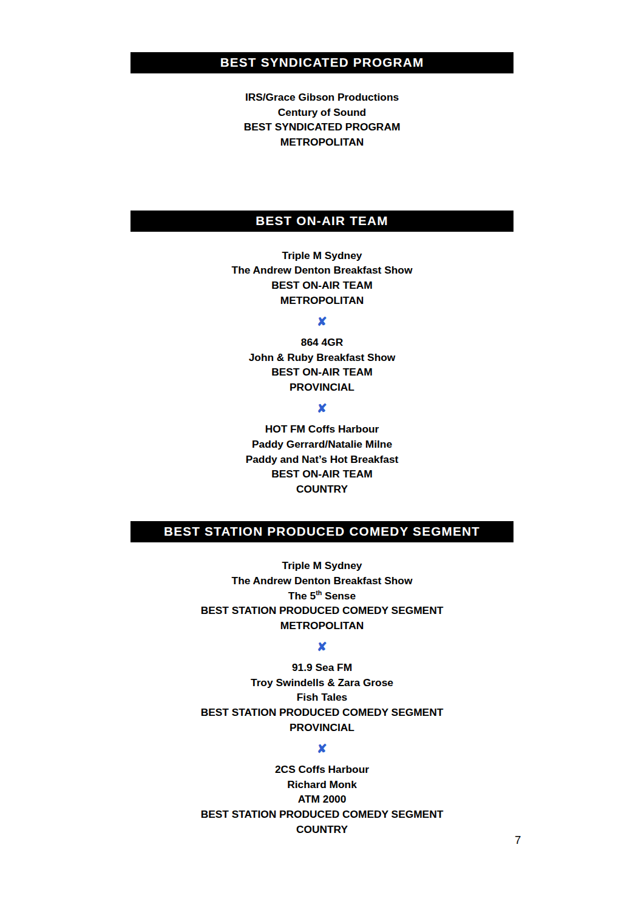BEST SYNDICATED PROGRAM
IRS/Grace Gibson Productions
Century of Sound
BEST SYNDICATED PROGRAM
METROPOLITAN
BEST ON-AIR TEAM
Triple M Sydney
The Andrew Denton Breakfast Show
BEST ON-AIR TEAM
METROPOLITAN
✘
864 4GR
John & Ruby Breakfast Show
BEST ON-AIR TEAM
PROVINCIAL
✘
HOT FM Coffs Harbour
Paddy Gerrard/Natalie Milne
Paddy and Nat’s Hot Breakfast
BEST ON-AIR TEAM
COUNTRY
BEST STATION PRODUCED COMEDY SEGMENT
Triple M Sydney
The Andrew Denton Breakfast Show
The 5th Sense
BEST STATION PRODUCED COMEDY SEGMENT
METROPOLITAN
✘
91.9 Sea FM
Troy Swindells & Zara Grose
Fish Tales
BEST STATION PRODUCED COMEDY SEGMENT
PROVINCIAL
✘
2CS Coffs Harbour
Richard Monk
ATM 2000
BEST STATION PRODUCED COMEDY SEGMENT
COUNTRY
7